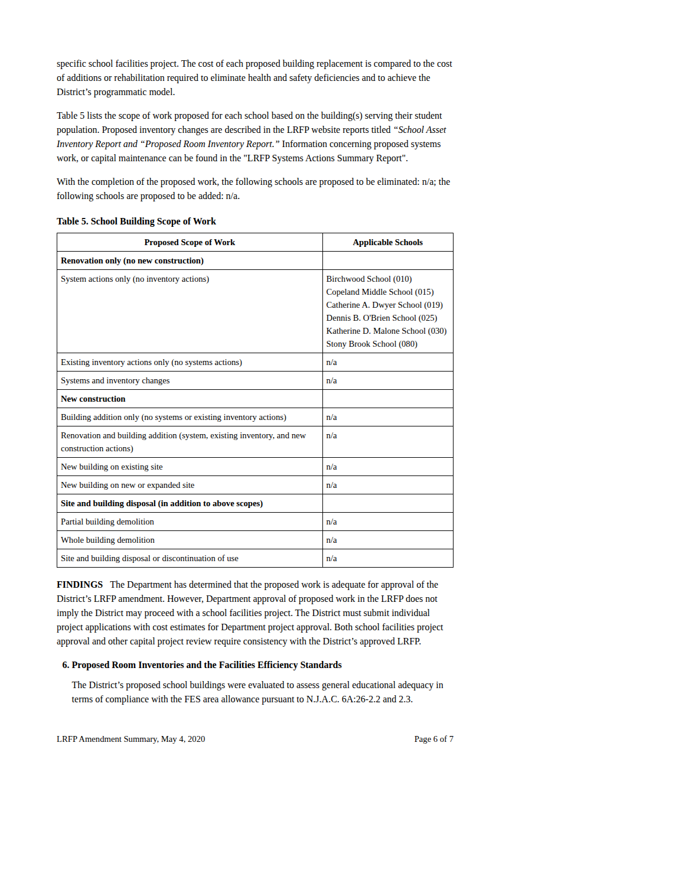specific school facilities project. The cost of each proposed building replacement is compared to the cost of additions or rehabilitation required to eliminate health and safety deficiencies and to achieve the District’s programmatic model.
Table 5 lists the scope of work proposed for each school based on the building(s) serving their student population. Proposed inventory changes are described in the LRFP website reports titled “School Asset Inventory Report and “Proposed Room Inventory Report.” Information concerning proposed systems work, or capital maintenance can be found in the "LRFP Systems Actions Summary Report".
With the completion of the proposed work, the following schools are proposed to be eliminated: n/a; the following schools are proposed to be added: n/a.
Table 5. School Building Scope of Work
| Proposed Scope of Work | Applicable Schools |
| --- | --- |
| Renovation only (no new construction) | |
| System actions only (no inventory actions) | Birchwood School (010) Copeland Middle School (015) Catherine A. Dwyer School (019) Dennis B. O'Brien School (025) Katherine D. Malone School (030) Stony Brook School (080) |
| Existing inventory actions only (no systems actions) | n/a |
| Systems and inventory changes | n/a |
| New construction | |
| Building addition only (no systems or existing inventory actions) | n/a |
| Renovation and building addition (system, existing inventory, and new construction actions) | n/a |
| New building on existing site | n/a |
| New building on new or expanded site | n/a |
| Site and building disposal (in addition to above scopes) | |
| Partial building demolition | n/a |
| Whole building demolition | n/a |
| Site and building disposal or discontinuation of use | n/a |
FINDINGS The Department has determined that the proposed work is adequate for approval of the District’s LRFP amendment. However, Department approval of proposed work in the LRFP does not imply the District may proceed with a school facilities project. The District must submit individual project applications with cost estimates for Department project approval. Both school facilities project approval and other capital project review require consistency with the District’s approved LRFP.
Proposed Room Inventories and the Facilities Efficiency Standards
The District’s proposed school buildings were evaluated to assess general educational adequacy in terms of compliance with the FES area allowance pursuant to N.J.A.C. 6A:26-2.2 and 2.3.
LRFP Amendment Summary, May 4, 2020 Page 6 of 7